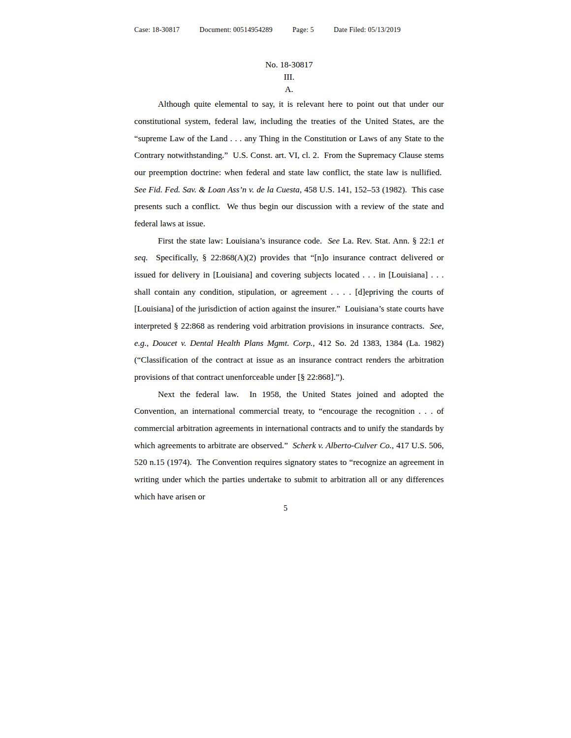Case: 18-30817 Document: 00514954289 Page: 5 Date Filed: 05/13/2019
No. 18-30817
III.
A.
Although quite elemental to say, it is relevant here to point out that under our constitutional system, federal law, including the treaties of the United States, are the “supreme Law of the Land . . . any Thing in the Constitution or Laws of any State to the Contrary notwithstanding.” U.S. Const. art. VI, cl. 2. From the Supremacy Clause stems our preemption doctrine: when federal and state law conflict, the state law is nullified. See Fid. Fed. Sav. & Loan Ass’n v. de la Cuesta, 458 U.S. 141, 152–53 (1982). This case presents such a conflict. We thus begin our discussion with a review of the state and federal laws at issue.
First the state law: Louisiana’s insurance code. See La. Rev. Stat. Ann. § 22:1 et seq. Specifically, § 22:868(A)(2) provides that “[n]o insurance contract delivered or issued for delivery in [Louisiana] and covering subjects located . . . in [Louisiana] . . . shall contain any condition, stipulation, or agreement . . . . [d]epriving the courts of [Louisiana] of the jurisdiction of action against the insurer.” Louisiana’s state courts have interpreted § 22:868 as rendering void arbitration provisions in insurance contracts. See, e.g., Doucet v. Dental Health Plans Mgmt. Corp., 412 So. 2d 1383, 1384 (La. 1982) (“Classification of the contract at issue as an insurance contract renders the arbitration provisions of that contract unenforceable under [§ 22:868].”).
Next the federal law. In 1958, the United States joined and adopted the Convention, an international commercial treaty, to “encourage the recognition . . . of commercial arbitration agreements in international contracts and to unify the standards by which agreements to arbitrate are observed.” Scherk v. Alberto-Culver Co., 417 U.S. 506, 520 n.15 (1974). The Convention requires signatory states to “recognize an agreement in writing under which the parties undertake to submit to arbitration all or any differences which have arisen or
5